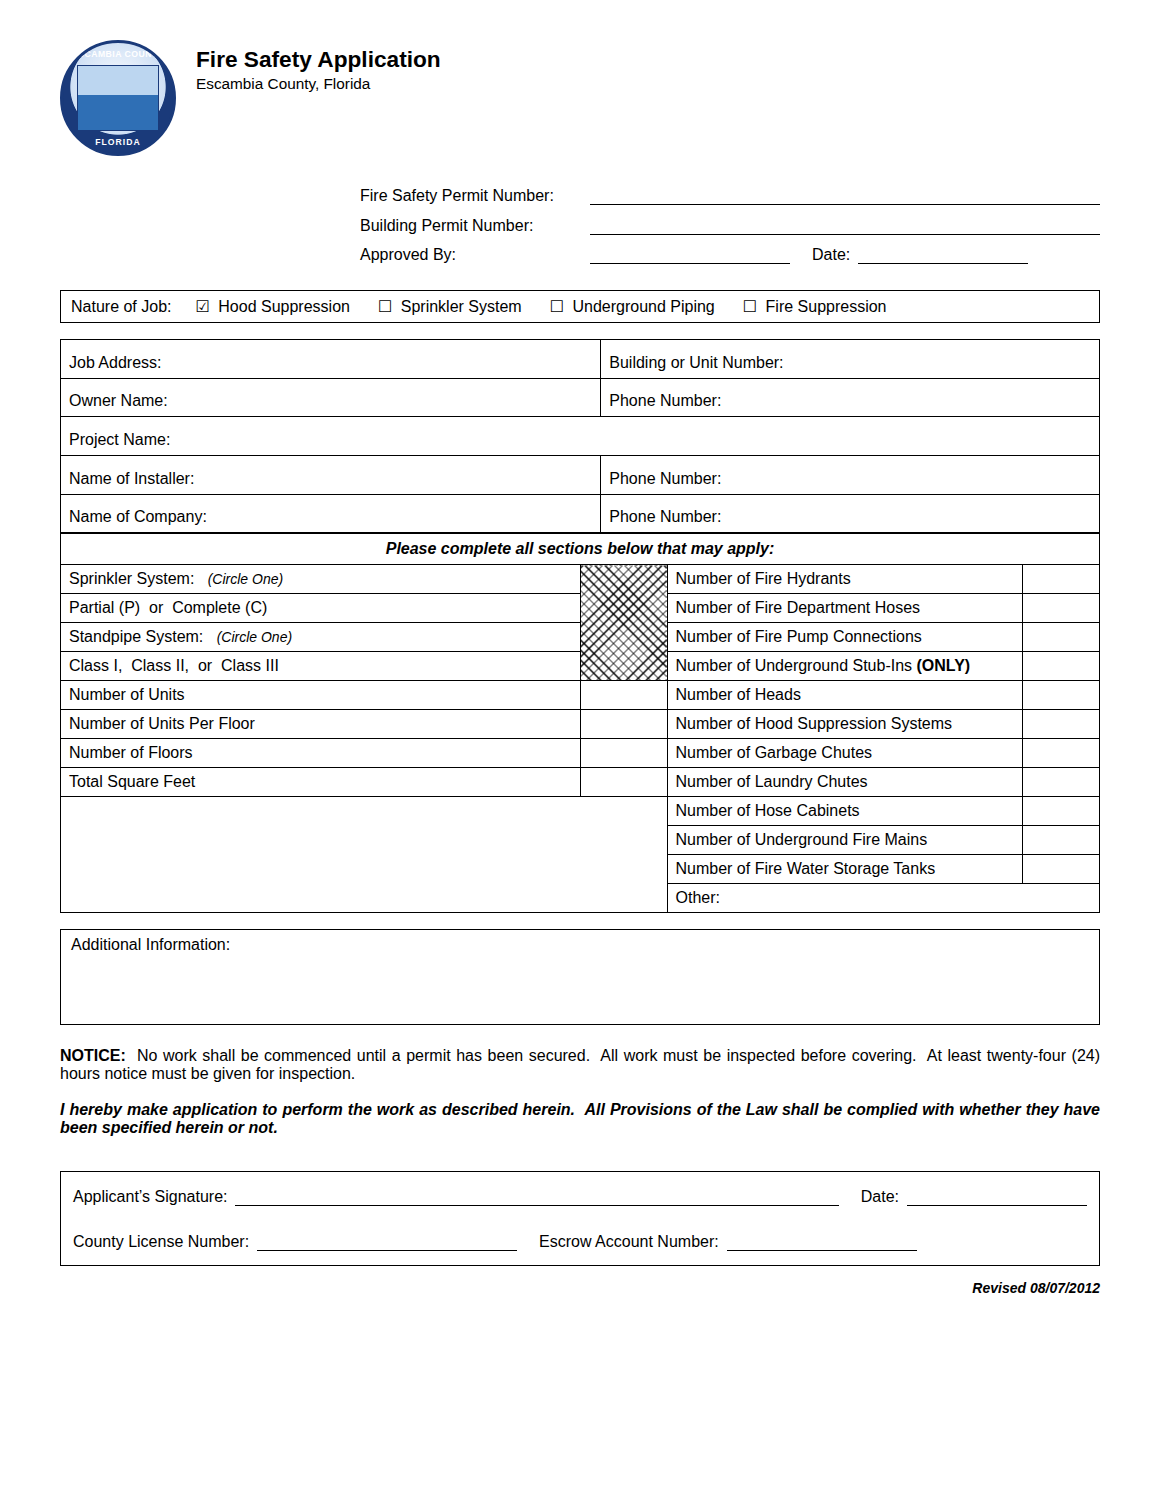Fire Safety Application
Escambia County, Florida
Fire Safety Permit Number:
Building Permit Number:
Approved By: Date:
Nature of Job: ☑ Hood Suppression ☐ Sprinkler System ☐ Underground Piping ☐ Fire Suppression
| Job Address: | Building or Unit Number: |
| Owner Name: | Phone Number: |
| Project Name: |
| Name of Installer: | Phone Number: |
| Name of Company: | Phone Number: |
| Please complete all sections below that may apply: |
| --- |
| Sprinkler System: (Circle One) | | Number of Fire Hydrants | |
| Partial (P) or Complete (C) | Number of Fire Department Hoses | |
| Standpipe System: (Circle One) | Number of Fire Pump Connections | |
| Class I, Class II, or Class III | Number of Underground Stub-Ins (ONLY) | |
| Number of Units | | Number of Heads | |
| Number of Units Per Floor | | Number of Hood Suppression Systems | |
| Number of Floors | | Number of Garbage Chutes | |
| Total Square Feet | | Number of Laundry Chutes | |
| | Number of Hose Cabinets | |
| Number of Underground Fire Mains | |
| Number of Fire Water Storage Tanks | |
| Other: |
Additional Information:
NOTICE: No work shall be commenced until a permit has been secured. All work must be inspected before covering. At least twenty-four (24) hours notice must be given for inspection.
I hereby make application to perform the work as described herein. All Provisions of the Law shall be complied with whether they have been specified herein or not.
Applicant’s Signature: Date:
County License Number: Escrow Account Number:
Revised 08/07/2012